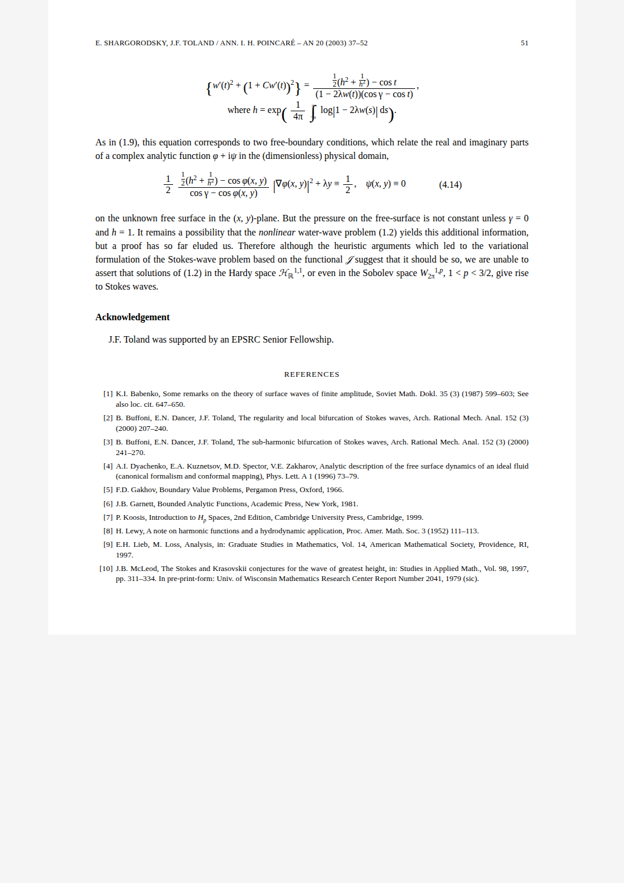E. Shargorodsky, J.F. Toland / Ann. I. H. Poincaré – AN 20 (2003) 37–52 51
{w′(t)2 + (1 + Cw′(t))2} = 12(h2 + 1 h2) − cos t (1 − 2λw(t))(cos γ − cos t) , where h = exp( 14π ∫π−π log|1 − 2λw(s)| ds).
As in (1.9), this equation corresponds to two free-boundary conditions, which relate the real and imaginary parts of a complex analytic function φ + iψ in the (dimensionless) physical domain,
12 12(h2 + 1 h2) − cos φ(x, y) cos γ − cos φ(x, y) |∇φ(x, y)|2 + λy ≡ 12, ψ(x, y) ≡ 0 (4.14)
on the unknown free surface in the (x, y)-plane. But the pressure on the free-surface is not constant unless γ = 0 and h = 1. It remains a possibility that the nonlinear water-wave problem (1.2) yields this additional information, but a proof has so far eluded us. Therefore although the heuristic arguments which led to the variational formulation of the Stokes-wave problem based on the functional 𝒥 suggest that it should be so, we are unable to assert that solutions of (1.2) in the Hardy space ℋℝ1,1, or even in the Sobolev space W2π1,p, 1 < p < 3/2, give rise to Stokes waves.
Acknowledgement
J.F. Toland was supported by an EPSRC Senior Fellowship.
REFERENCES
[1] K.I. Babenko, Some remarks on the theory of surface waves of finite amplitude, Soviet Math. Dokl. 35 (3) (1987) 599–603; See also loc. cit. 647–650.
[2] B. Buffoni, E.N. Dancer, J.F. Toland, The regularity and local bifurcation of Stokes waves, Arch. Rational Mech. Anal. 152 (3) (2000) 207–240.
[3] B. Buffoni, E.N. Dancer, J.F. Toland, The sub-harmonic bifurcation of Stokes waves, Arch. Rational Mech. Anal. 152 (3) (2000) 241–270.
[4] A.I. Dyachenko, E.A. Kuznetsov, M.D. Spector, V.E. Zakharov, Analytic description of the free surface dynamics of an ideal fluid (canonical formalism and conformal mapping), Phys. Lett. A 1 (1996) 73–79.
[5] F.D. Gakhov, Boundary Value Problems, Pergamon Press, Oxford, 1966.
[6] J.B. Garnett, Bounded Analytic Functions, Academic Press, New York, 1981.
[7] P. Koosis, Introduction to Hp Spaces, 2nd Edition, Cambridge University Press, Cambridge, 1999.
[8] H. Lewy, A note on harmonic functions and a hydrodynamic application, Proc. Amer. Math. Soc. 3 (1952) 111–113.
[9] E.H. Lieb, M. Loss, Analysis, in: Graduate Studies in Mathematics, Vol. 14, American Mathematical Society, Providence, RI, 1997.
[10] J.B. McLeod, The Stokes and Krasovskii conjectures for the wave of greatest height, in: Studies in Applied Math., Vol. 98, 1997, pp. 311–334. In pre-print-form: Univ. of Wisconsin Mathematics Research Center Report Number 2041, 1979 (sic).